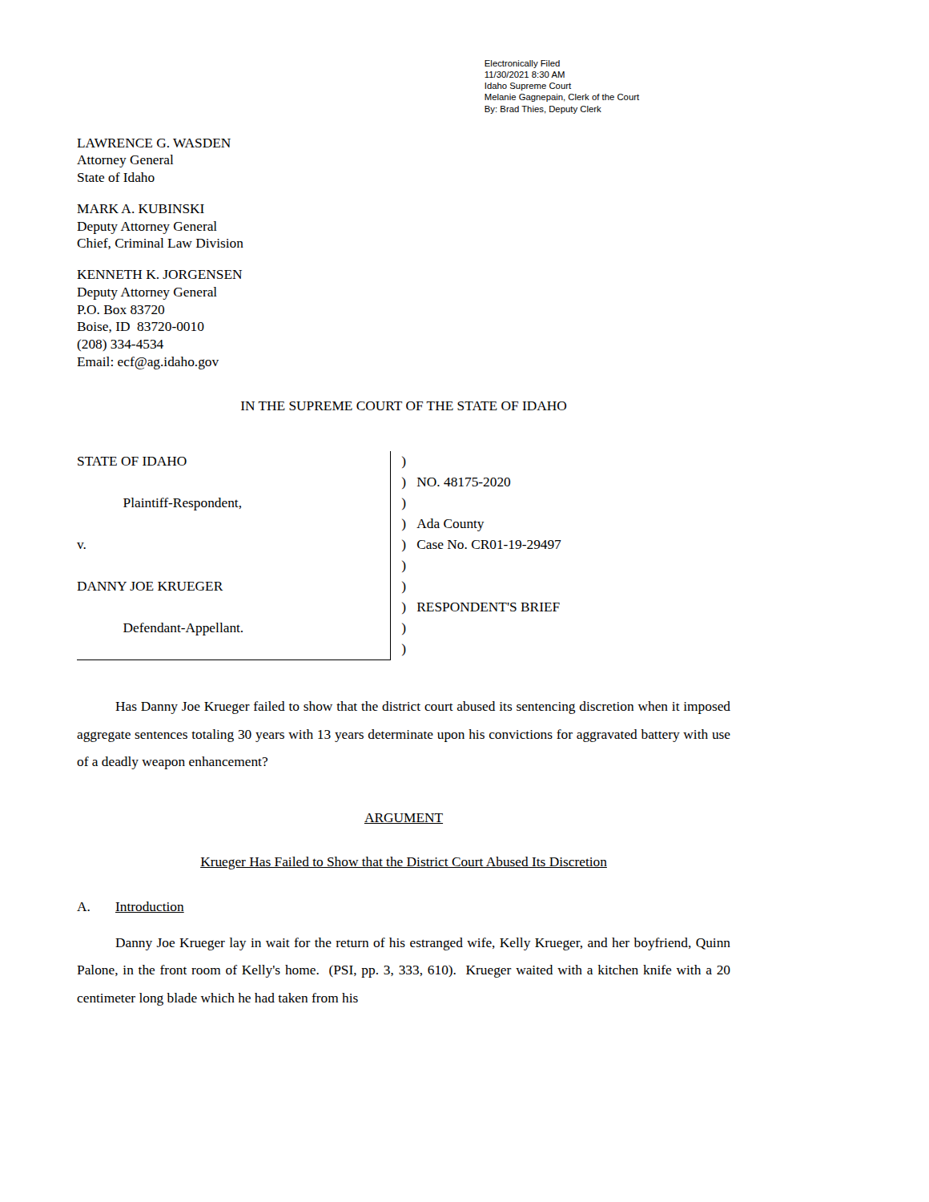Electronically Filed
11/30/2021 8:30 AM
Idaho Supreme Court
Melanie Gagnepain, Clerk of the Court
By: Brad Thies, Deputy Clerk
LAWRENCE G. WASDEN
Attorney General
State of Idaho
MARK A. KUBINSKI
Deputy Attorney General
Chief, Criminal Law Division
KENNETH K. JORGENSEN
Deputy Attorney General
P.O. Box 83720
Boise, ID 83720-0010
(208) 334-4534
Email: ecf@ag.idaho.gov
IN THE SUPREME COURT OF THE STATE OF IDAHO
| STATE OF IDAHO Plaintiff-Respondent, v. DANNY JOE KRUEGER Defendant-Appellant. | ) ) ) ) ) ) ) ) ) ) | NO. 48175-2020 Ada County Case No. CR01-19-29497 RESPONDENT'S BRIEF |
Has Danny Joe Krueger failed to show that the district court abused its sentencing discretion when it imposed aggregate sentences totaling 30 years with 13 years determinate upon his convictions for aggravated battery with use of a deadly weapon enhancement?
ARGUMENT
Krueger Has Failed to Show that the District Court Abused Its Discretion
A. Introduction
Danny Joe Krueger lay in wait for the return of his estranged wife, Kelly Krueger, and her boyfriend, Quinn Palone, in the front room of Kelly's home. (PSI, pp. 3, 333, 610). Krueger waited with a kitchen knife with a 20 centimeter long blade which he had taken from his